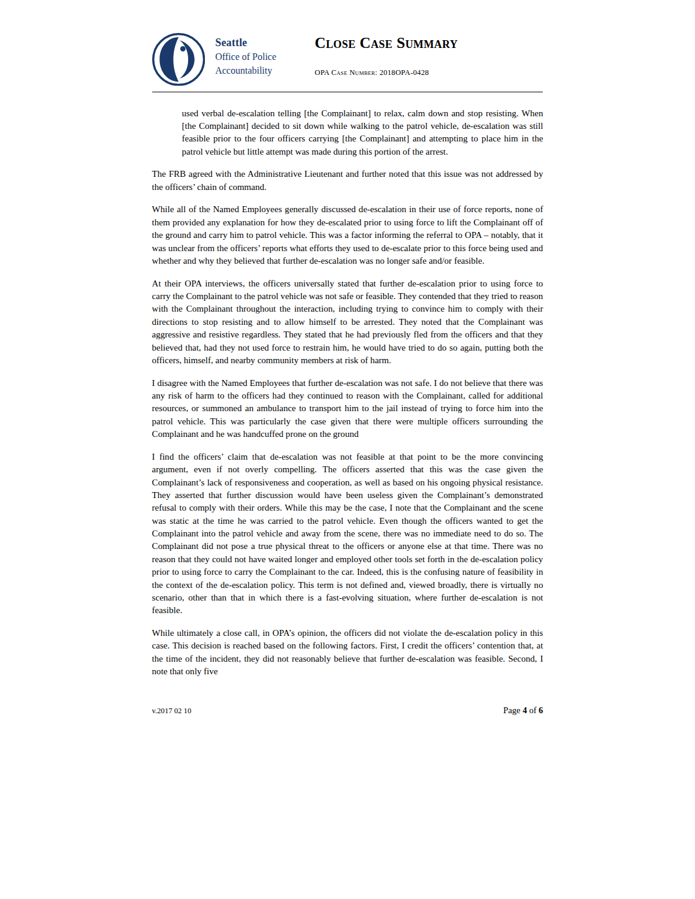Seattle
Office of Police
Accountability
Close Case Summary
OPA Case Number: 2018OPA-0428
used verbal de-escalation telling [the Complainant] to relax, calm down and stop resisting. When [the Complainant] decided to sit down while walking to the patrol vehicle, de-escalation was still feasible prior to the four officers carrying [the Complainant] and attempting to place him in the patrol vehicle but little attempt was made during this portion of the arrest.
The FRB agreed with the Administrative Lieutenant and further noted that this issue was not addressed by the officers’ chain of command.
While all of the Named Employees generally discussed de-escalation in their use of force reports, none of them provided any explanation for how they de-escalated prior to using force to lift the Complainant off of the ground and carry him to patrol vehicle. This was a factor informing the referral to OPA – notably, that it was unclear from the officers’ reports what efforts they used to de-escalate prior to this force being used and whether and why they believed that further de-escalation was no longer safe and/or feasible.
At their OPA interviews, the officers universally stated that further de-escalation prior to using force to carry the Complainant to the patrol vehicle was not safe or feasible. They contended that they tried to reason with the Complainant throughout the interaction, including trying to convince him to comply with their directions to stop resisting and to allow himself to be arrested. They noted that the Complainant was aggressive and resistive regardless. They stated that he had previously fled from the officers and that they believed that, had they not used force to restrain him, he would have tried to do so again, putting both the officers, himself, and nearby community members at risk of harm.
I disagree with the Named Employees that further de-escalation was not safe. I do not believe that there was any risk of harm to the officers had they continued to reason with the Complainant, called for additional resources, or summoned an ambulance to transport him to the jail instead of trying to force him into the patrol vehicle. This was particularly the case given that there were multiple officers surrounding the Complainant and he was handcuffed prone on the ground
I find the officers’ claim that de-escalation was not feasible at that point to be the more convincing argument, even if not overly compelling. The officers asserted that this was the case given the Complainant’s lack of responsiveness and cooperation, as well as based on his ongoing physical resistance. They asserted that further discussion would have been useless given the Complainant’s demonstrated refusal to comply with their orders. While this may be the case, I note that the Complainant and the scene was static at the time he was carried to the patrol vehicle. Even though the officers wanted to get the Complainant into the patrol vehicle and away from the scene, there was no immediate need to do so. The Complainant did not pose a true physical threat to the officers or anyone else at that time. There was no reason that they could not have waited longer and employed other tools set forth in the de-escalation policy prior to using force to carry the Complainant to the car. Indeed, this is the confusing nature of feasibility in the context of the de-escalation policy. This term is not defined and, viewed broadly, there is virtually no scenario, other than that in which there is a fast-evolving situation, where further de-escalation is not feasible.
While ultimately a close call, in OPA’s opinion, the officers did not violate the de-escalation policy in this case. This decision is reached based on the following factors. First, I credit the officers’ contention that, at the time of the incident, they did not reasonably believe that further de-escalation was feasible. Second, I note that only five
v.2017 02 10
Page 4 of 6